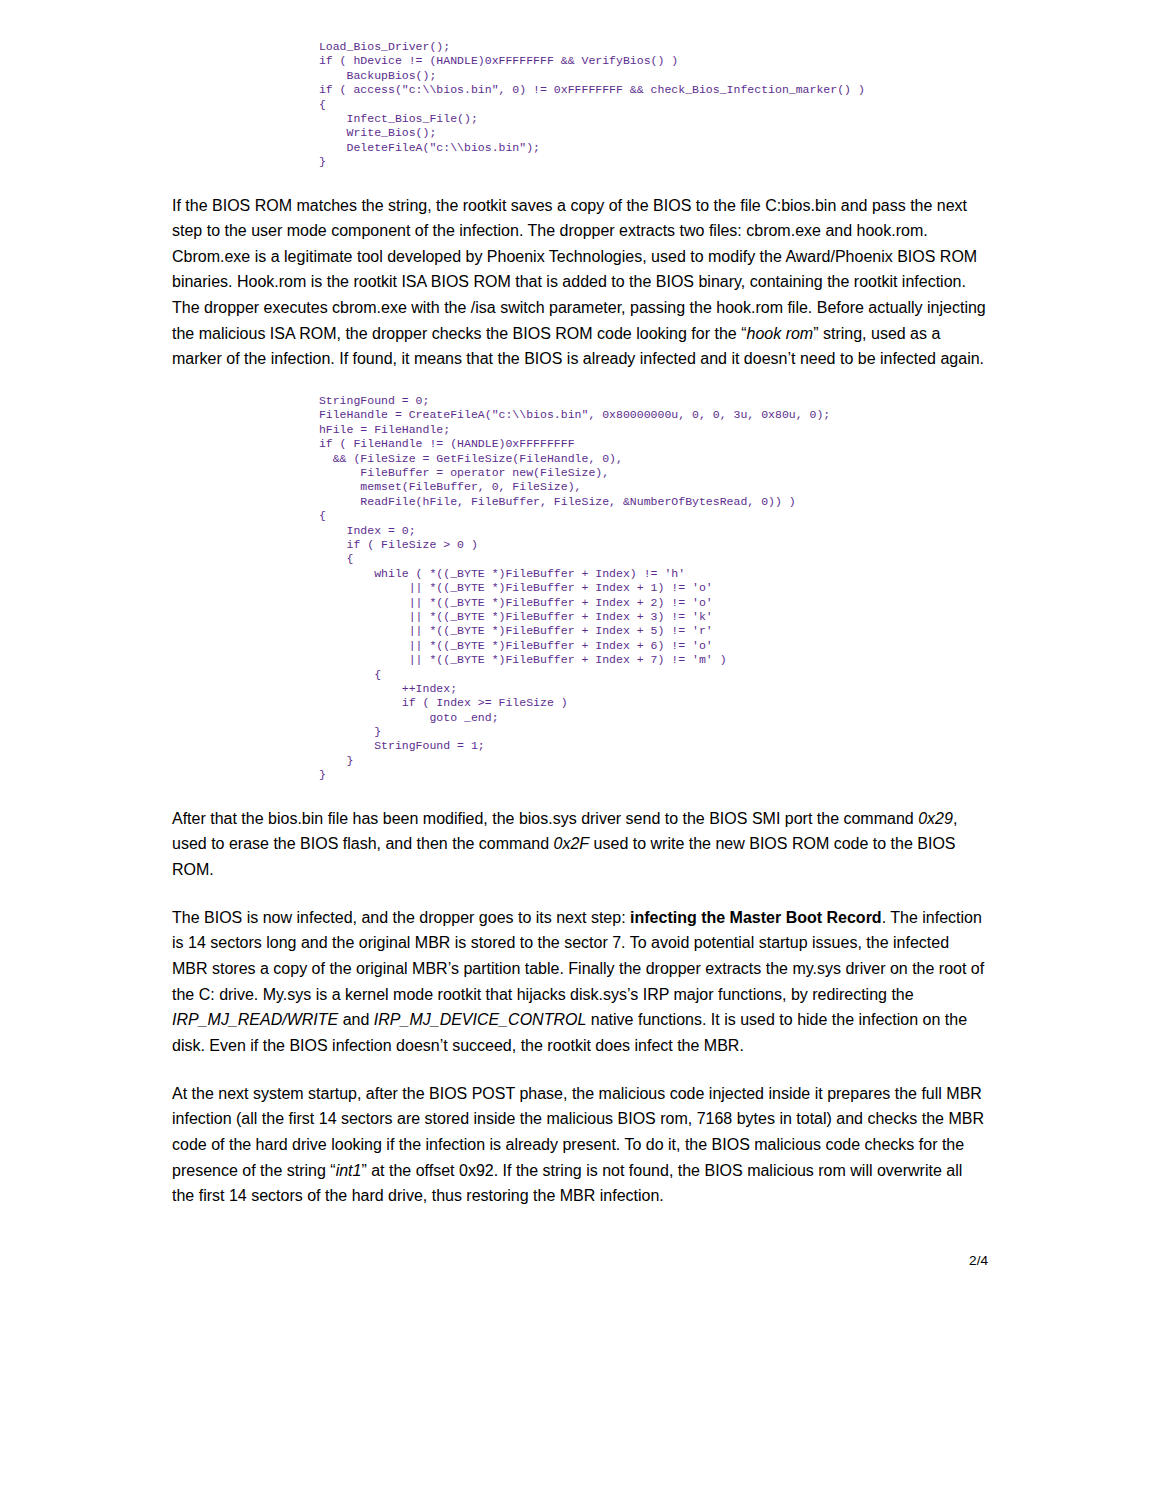Load_Bios_Driver(); if ( hDevice != (HANDLE)0xFFFFFFFF && VerifyBios() ) BackupBios(); if ( access("c:\\bios.bin", 0) != 0xFFFFFFFF && check_Bios_Infection_marker() ) { Infect_Bios_File(); Write_Bios(); DeleteFileA("c:\\bios.bin"); }
If the BIOS ROM matches the string, the rootkit saves a copy of the BIOS to the file C:bios.bin and pass the next step to the user mode component of the infection. The dropper extracts two files: cbrom.exe and hook.rom. Cbrom.exe is a legitimate tool developed by Phoenix Technologies, used to modify the Award/Phoenix BIOS ROM binaries. Hook.rom is the rootkit ISA BIOS ROM that is added to the BIOS binary, containing the rootkit infection. The dropper executes cbrom.exe with the /isa switch parameter, passing the hook.rom file. Before actually injecting the malicious ISA ROM, the dropper checks the BIOS ROM code looking for the “hook rom” string, used as a marker of the infection. If found, it means that the BIOS is already infected and it doesn’t need to be infected again.
StringFound = 0; FileHandle = CreateFileA("c:\\bios.bin", 0x80000000u, 0, 0, 3u, 0x80u, 0); hFile = FileHandle; if ( FileHandle != (HANDLE)0xFFFFFFFF && (FileSize = GetFileSize(FileHandle, 0), FileBuffer = operator new(FileSize), memset(FileBuffer, 0, FileSize), ReadFile(hFile, FileBuffer, FileSize, &NumberOfBytesRead, 0)) ) { Index = 0; if ( FileSize > 0 ) { while ( *((_BYTE *)FileBuffer + Index) != 'h' || *((_BYTE *)FileBuffer + Index + 1) != 'o' || *((_BYTE *)FileBuffer + Index + 2) != 'o' || *((_BYTE *)FileBuffer + Index + 3) != 'k' || *((_BYTE *)FileBuffer + Index + 5) != 'r' || *((_BYTE *)FileBuffer + Index + 6) != 'o' || *((_BYTE *)FileBuffer + Index + 7) != 'm' ) { ++Index; if ( Index >= FileSize ) goto _end; } StringFound = 1; } }
After that the bios.bin file has been modified, the bios.sys driver send to the BIOS SMI port the command 0x29, used to erase the BIOS flash, and then the command 0x2F used to write the new BIOS ROM code to the BIOS ROM.
The BIOS is now infected, and the dropper goes to its next step: infecting the Master Boot Record. The infection is 14 sectors long and the original MBR is stored to the sector 7. To avoid potential startup issues, the infected MBR stores a copy of the original MBR’s partition table. Finally the dropper extracts the my.sys driver on the root of the C: drive. My.sys is a kernel mode rootkit that hijacks disk.sys’s IRP major functions, by redirecting the IRP_MJ_READ/WRITE and IRP_MJ_DEVICE_CONTROL native functions. It is used to hide the infection on the disk. Even if the BIOS infection doesn’t succeed, the rootkit does infect the MBR.
At the next system startup, after the BIOS POST phase, the malicious code injected inside it prepares the full MBR infection (all the first 14 sectors are stored inside the malicious BIOS rom, 7168 bytes in total) and checks the MBR code of the hard drive looking if the infection is already present. To do it, the BIOS malicious code checks for the presence of the string “int1” at the offset 0x92. If the string is not found, the BIOS malicious rom will overwrite all the first 14 sectors of the hard drive, thus restoring the MBR infection.
2/4